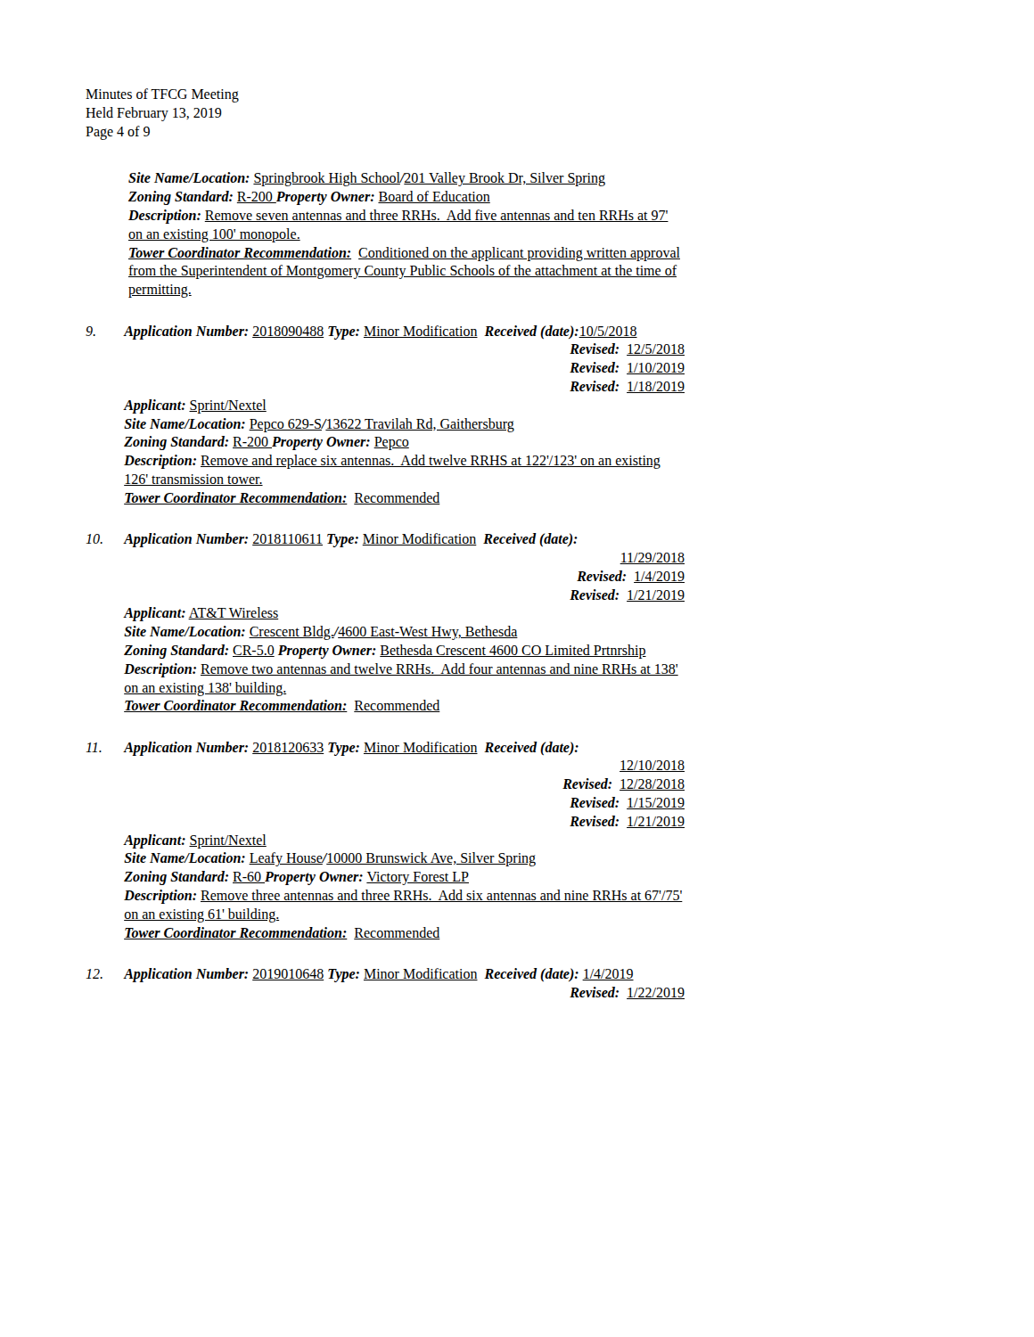Minutes of TFCG Meeting
Held February 13, 2019
Page 4 of 9
Site Name/Location: Springbrook High School/201 Valley Brook Dr, Silver Spring
Zoning Standard: R-200 Property Owner: Board of Education
Description: Remove seven antennas and three RRHs. Add five antennas and ten RRHs at 97' on an existing 100' monopole.
Tower Coordinator Recommendation: Conditioned on the applicant providing written approval from the Superintendent of Montgomery County Public Schools of the attachment at the time of permitting.
9.
Application Number: 2018090488 Type: Minor Modification Received (date): 10/5/2018
Revised: 12/5/2018
Revised: 1/10/2019
Revised: 1/18/2019
Applicant: Sprint/Nextel
Site Name/Location: Pepco 629-S/13622 Travilah Rd, Gaithersburg
Zoning Standard: R-200 Property Owner: Pepco
Description: Remove and replace six antennas. Add twelve RRHS at 122'/123' on an existing 126' transmission tower.
Tower Coordinator Recommendation: Recommended
10.
Application Number: 2018110611 Type: Minor Modification Received (date):
11/29/2018
Revised: 1/4/2019
Revised: 1/21/2019
Applicant: AT&T Wireless
Site Name/Location: Crescent Bldg./4600 East-West Hwy, Bethesda
Zoning Standard: CR-5.0 Property Owner: Bethesda Crescent 4600 CO Limited Prtnrship
Description: Remove two antennas and twelve RRHs. Add four antennas and nine RRHs at 138' on an existing 138' building.
Tower Coordinator Recommendation: Recommended
11.
Application Number: 2018120633 Type: Minor Modification Received (date):
12/10/2018
Revised: 12/28/2018
Revised: 1/15/2019
Revised: 1/21/2019
Applicant: Sprint/Nextel
Site Name/Location: Leafy House/10000 Brunswick Ave, Silver Spring
Zoning Standard: R-60 Property Owner: Victory Forest LP
Description: Remove three antennas and three RRHs. Add six antennas and nine RRHs at 67'/75' on an existing 61' building.
Tower Coordinator Recommendation: Recommended
12.
Application Number: 2019010648 Type: Minor Modification Received (date): 1/4/2019
Revised: 1/22/2019